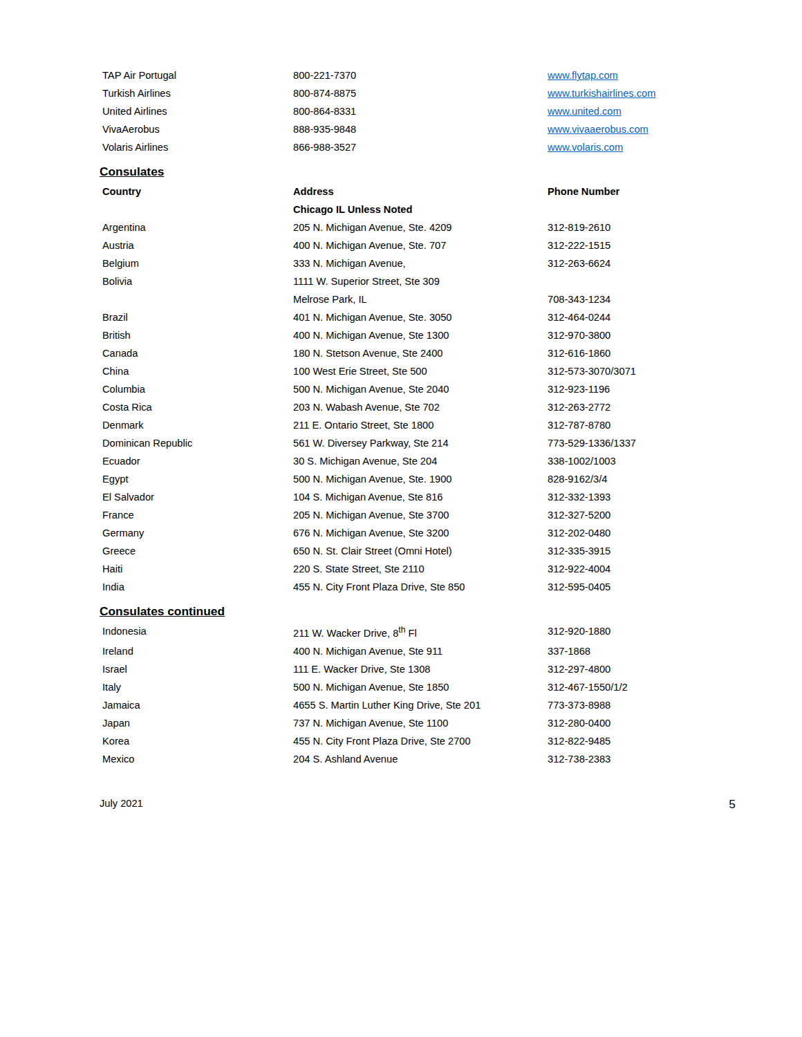| TAP Air Portugal | 800-221-7370 | www.flytap.com |
| Turkish Airlines | 800-874-8875 | www.turkishairlines.com |
| United Airlines | 800-864-8331 | www.united.com |
| VivaAerobus | 888-935-9848 | www.vivaaerobus.com |
| Volaris Airlines | 866-988-3527 | www.volaris.com |
Consulates
| Country | Address | Phone Number |
| | Chicago IL Unless Noted | |
| Argentina | 205 N. Michigan Avenue, Ste. 4209 | 312-819-2610 |
| Austria | 400 N. Michigan Avenue, Ste. 707 | 312-222-1515 |
| Belgium | 333 N. Michigan Avenue, | 312-263-6624 |
| Bolivia | 1111 W. Superior Street, Ste 309 | |
| | Melrose Park, IL | 708-343-1234 |
| Brazil | 401 N. Michigan Avenue, Ste. 3050 | 312-464-0244 |
| British | 400 N. Michigan Avenue, Ste 1300 | 312-970-3800 |
| Canada | 180 N. Stetson Avenue, Ste 2400 | 312-616-1860 |
| China | 100 West Erie Street, Ste 500 | 312-573-3070/3071 |
| Columbia | 500 N. Michigan Avenue, Ste 2040 | 312-923-1196 |
| Costa Rica | 203 N. Wabash Avenue, Ste 702 | 312-263-2772 |
| Denmark | 211 E. Ontario Street, Ste 1800 | 312-787-8780 |
| Dominican Republic | 561 W. Diversey Parkway, Ste 214 | 773-529-1336/1337 |
| Ecuador | 30 S. Michigan Avenue, Ste 204 | 338-1002/1003 |
| Egypt | 500 N. Michigan Avenue, Ste. 1900 | 828-9162/3/4 |
| El Salvador | 104 S. Michigan Avenue, Ste 816 | 312-332-1393 |
| France | 205 N. Michigan Avenue, Ste 3700 | 312-327-5200 |
| Germany | 676 N. Michigan Avenue, Ste 3200 | 312-202-0480 |
| Greece | 650 N. St. Clair Street (Omni Hotel) | 312-335-3915 |
| Haiti | 220 S. State Street, Ste 2110 | 312-922-4004 |
| India | 455 N. City Front Plaza Drive, Ste 850 | 312-595-0405 |
Consulates continued
| Indonesia | 211 W. Wacker Drive, 8 th Fl | 312-920-1880 |
| Ireland | 400 N. Michigan Avenue, Ste 911 | 337-1868 |
| Israel | 111 E. Wacker Drive, Ste 1308 | 312-297-4800 |
| Italy | 500 N. Michigan Avenue, Ste 1850 | 312-467-1550/1/2 |
| Jamaica | 4655 S. Martin Luther King Drive, Ste 201 | 773-373-8988 |
| Japan | 737 N. Michigan Avenue, Ste 1100 | 312-280-0400 |
| Korea | 455 N. City Front Plaza Drive, Ste 2700 | 312-822-9485 |
| Mexico | 204 S. Ashland Avenue | 312-738-2383 |
July 2021 5